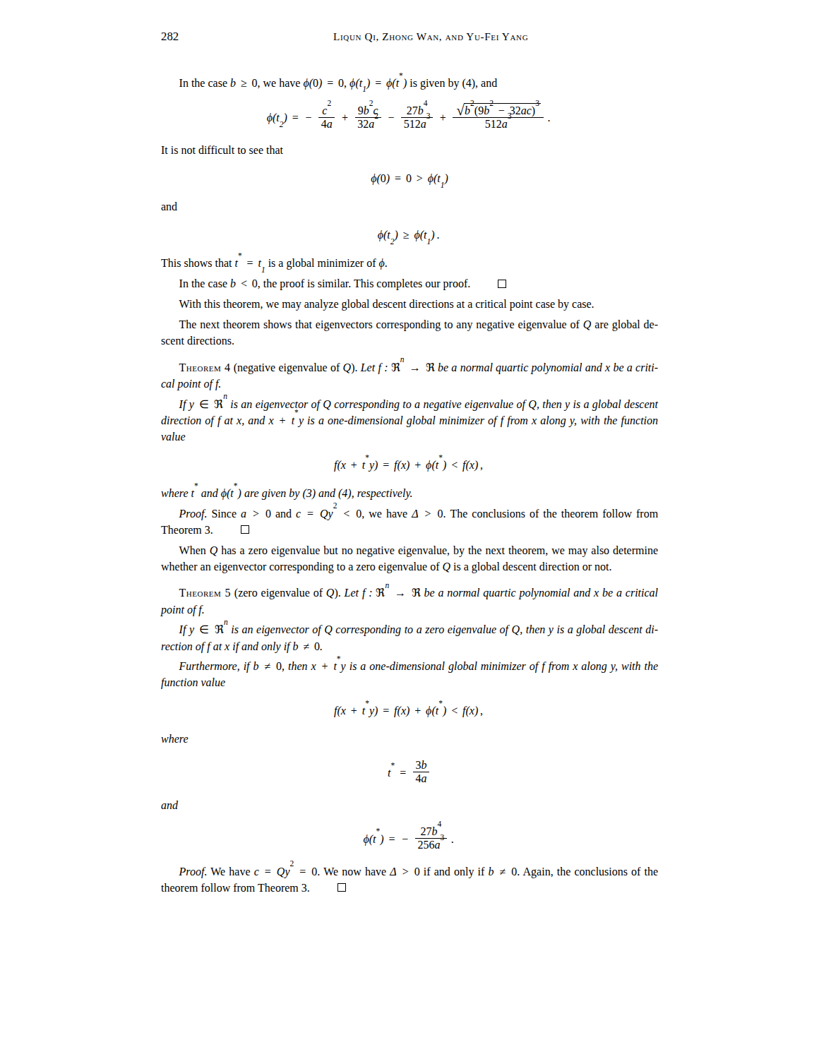282 Liqun Qi, Zhong Wan, and Yu-Fei Yang
In the case b ≥ 0, we have ϕ(0) = 0, ϕ(t1) = ϕ(t*) is given by (4), and
ϕ(t2) = − c24 a + 9 b2c 32 a2 − 27 b4512 a3 + b2(9 b2 − 32 ac)3 512 a3 .
It is not difficult to see that
ϕ(0) = 0 > ϕ(t1)
and
ϕ(t2) ≥ ϕ(t1).
This shows that t* = t1 is a global minimizer of ϕ.
In the case b < 0, the proof is similar. This completes our proof.
With this theorem, we may analyze global descent directions at a critical point case by case.
The next theorem shows that eigenvectors corresponding to any negative eigenvalue of Q are global descent directions.
Theorem 4 (negative eigenvalue of Q). Let f : ℜn → ℜ be a normal quartic polynomial and x be a critical point of f.
If y ∈ ℜn is an eigenvector of Q corresponding to a negative eigenvalue of Q, then y is a global descent direction of f at x, and x + t*y is a one-dimensional global minimizer of f from x along y, with the function value
f(x + t*y) = f(x) + ϕ(t*) < f(x),
where t* and ϕ(t*) are given by (3) and (4), respectively.
Proof. Since a > 0 and c = Qy2 < 0, we have Δ > 0. The conclusions of the theorem follow from Theorem 3.
When Q has a zero eigenvalue but no negative eigenvalue, by the next theorem, we may also determine whether an eigenvector corresponding to a zero eigenvalue of Q is a global descent direction or not.
Theorem 5 (zero eigenvalue of Q). Let f : ℜn → ℜ be a normal quartic polynomial and x be a critical point of f.
If y ∈ ℜn is an eigenvector of Q corresponding to a zero eigenvalue of Q, then y is a global descent direction of f at x if and only if b ≠ 0.
Furthermore, if b ≠ 0, then x + t*y is a one-dimensional global minimizer of f from x along y, with the function value
f(x + t*y) = f(x) + ϕ(t*) < f(x),
where
t* = 3 b 4 a
and
ϕ(t*) = − 27 b4256 a3.
Proof. We have c = Qy2 = 0. We now have Δ > 0 if and only if b ≠ 0. Again, the conclusions of the theorem follow from Theorem 3.